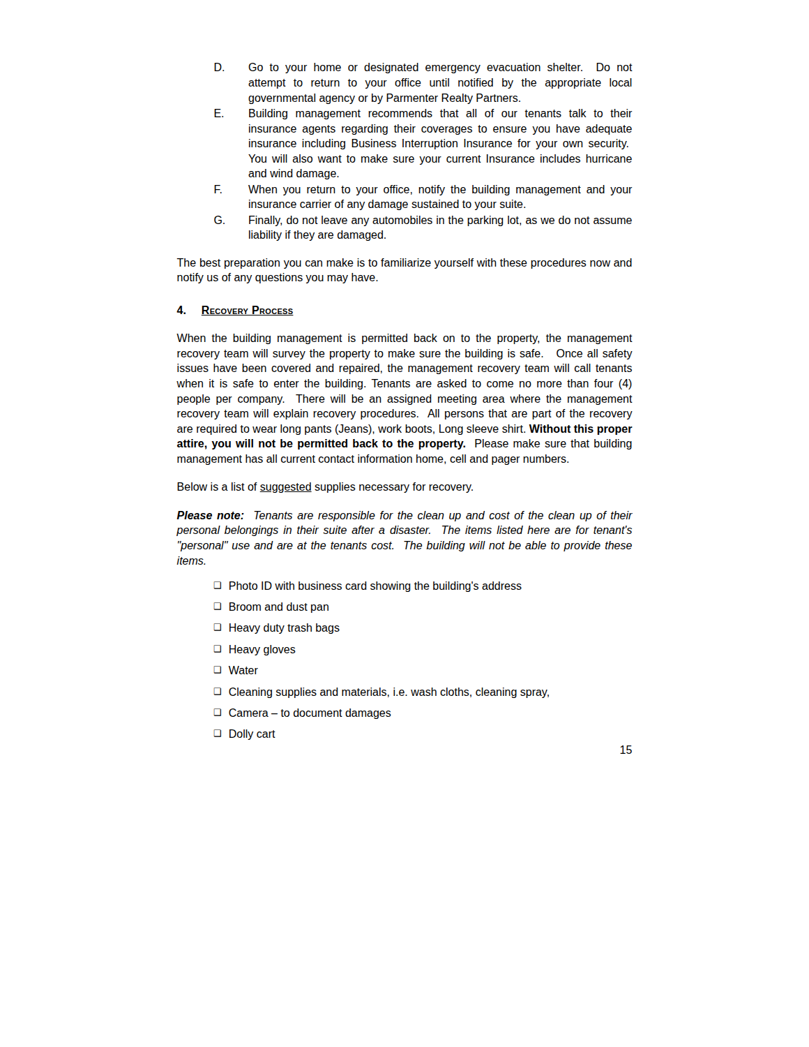D. Go to your home or designated emergency evacuation shelter. Do not attempt to return to your office until notified by the appropriate local governmental agency or by Parmenter Realty Partners.
E. Building management recommends that all of our tenants talk to their insurance agents regarding their coverages to ensure you have adequate insurance including Business Interruption Insurance for your own security. You will also want to make sure your current Insurance includes hurricane and wind damage.
F. When you return to your office, notify the building management and your insurance carrier of any damage sustained to your suite.
G. Finally, do not leave any automobiles in the parking lot, as we do not assume liability if they are damaged.
The best preparation you can make is to familiarize yourself with these procedures now and notify us of any questions you may have.
4. Recovery Process
When the building management is permitted back on to the property, the management recovery team will survey the property to make sure the building is safe. Once all safety issues have been covered and repaired, the management recovery team will call tenants when it is safe to enter the building. Tenants are asked to come no more than four (4) people per company. There will be an assigned meeting area where the management recovery team will explain recovery procedures. All persons that are part of the recovery are required to wear long pants (Jeans), work boots, Long sleeve shirt. Without this proper attire, you will not be permitted back to the property. Please make sure that building management has all current contact information home, cell and pager numbers.
Below is a list of suggested supplies necessary for recovery.
Please note: Tenants are responsible for the clean up and cost of the clean up of their personal belongings in their suite after a disaster. The items listed here are for tenant's "personal" use and are at the tenants cost. The building will not be able to provide these items.
❑Photo ID with business card showing the building's address
❑Broom and dust pan
❑Heavy duty trash bags
❑Heavy gloves
❑Water
❑Cleaning supplies and materials, i.e. wash cloths, cleaning spray,
❑Camera – to document damages
❑Dolly cart
15